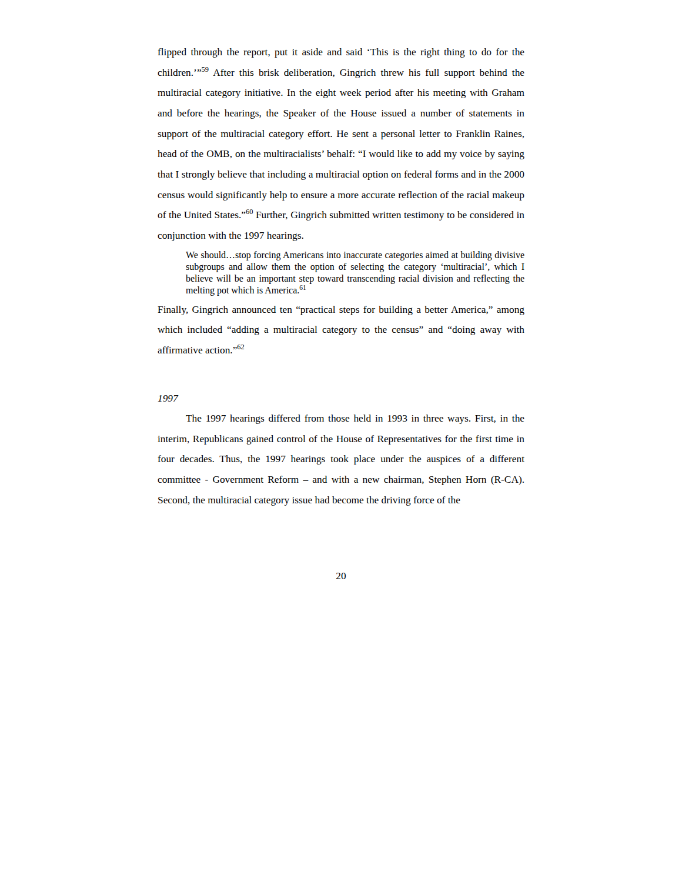flipped through the report, put it aside and said ‘This is the right thing to do for the children.’”59 After this brisk deliberation, Gingrich threw his full support behind the multiracial category initiative. In the eight week period after his meeting with Graham and before the hearings, the Speaker of the House issued a number of statements in support of the multiracial category effort. He sent a personal letter to Franklin Raines, head of the OMB, on the multiracialists’ behalf: “I would like to add my voice by saying that I strongly believe that including a multiracial option on federal forms and in the 2000 census would significantly help to ensure a more accurate reflection of the racial makeup of the United States.”60 Further, Gingrich submitted written testimony to be considered in conjunction with the 1997 hearings.
We should…stop forcing Americans into inaccurate categories aimed at building divisive subgroups and allow them the option of selecting the category ‘multiracial’, which I believe will be an important step toward transcending racial division and reflecting the melting pot which is America.61
Finally, Gingrich announced ten “practical steps for building a better America,” among which included “adding a multiracial category to the census” and “doing away with affirmative action.”62
1997
The 1997 hearings differed from those held in 1993 in three ways. First, in the interim, Republicans gained control of the House of Representatives for the first time in four decades. Thus, the 1997 hearings took place under the auspices of a different committee - Government Reform – and with a new chairman, Stephen Horn (R-CA). Second, the multiracial category issue had become the driving force of the
20